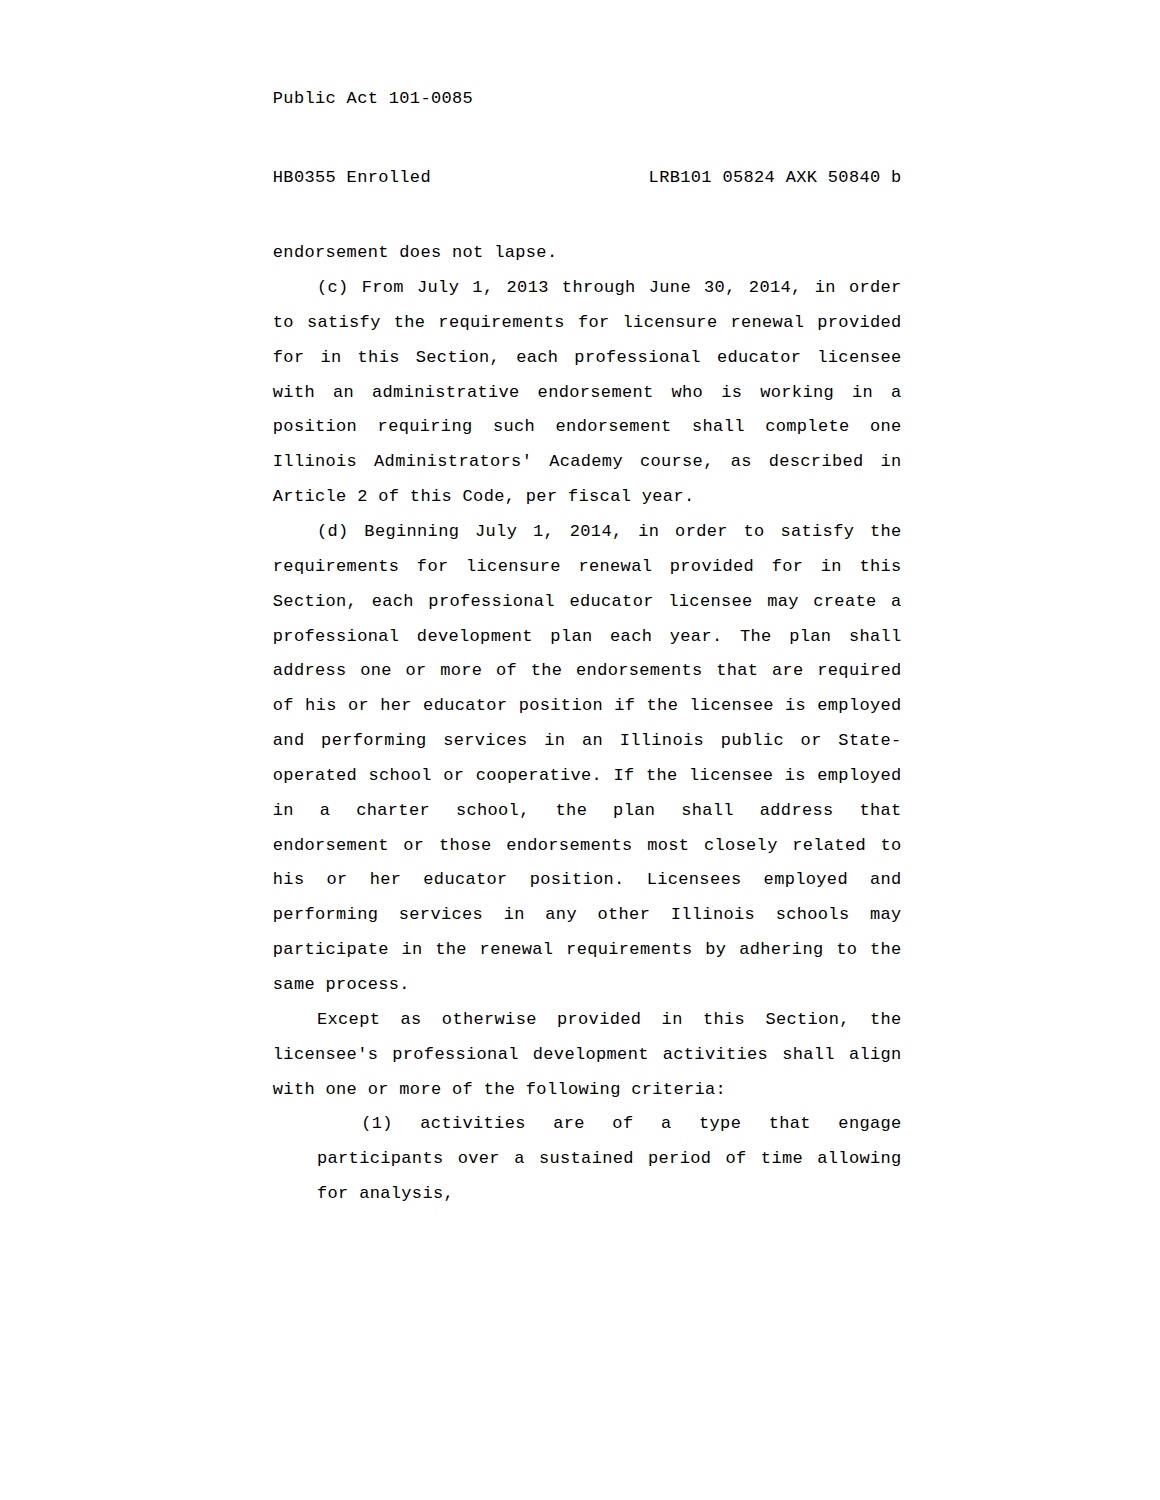Public Act 101-0085
HB0355 Enrolled LRB101 05824 AXK 50840 b
endorsement does not lapse.
(c) From July 1, 2013 through June 30, 2014, in order to satisfy the requirements for licensure renewal provided for in this Section, each professional educator licensee with an administrative endorsement who is working in a position requiring such endorsement shall complete one Illinois Administrators' Academy course, as described in Article 2 of this Code, per fiscal year.
(d) Beginning July 1, 2014, in order to satisfy the requirements for licensure renewal provided for in this Section, each professional educator licensee may create a professional development plan each year. The plan shall address one or more of the endorsements that are required of his or her educator position if the licensee is employed and performing services in an Illinois public or State-operated school or cooperative. If the licensee is employed in a charter school, the plan shall address that endorsement or those endorsements most closely related to his or her educator position. Licensees employed and performing services in any other Illinois schools may participate in the renewal requirements by adhering to the same process.
Except as otherwise provided in this Section, the licensee's professional development activities shall align with one or more of the following criteria:
(1) activities are of a type that engage participants over a sustained period of time allowing for analysis,